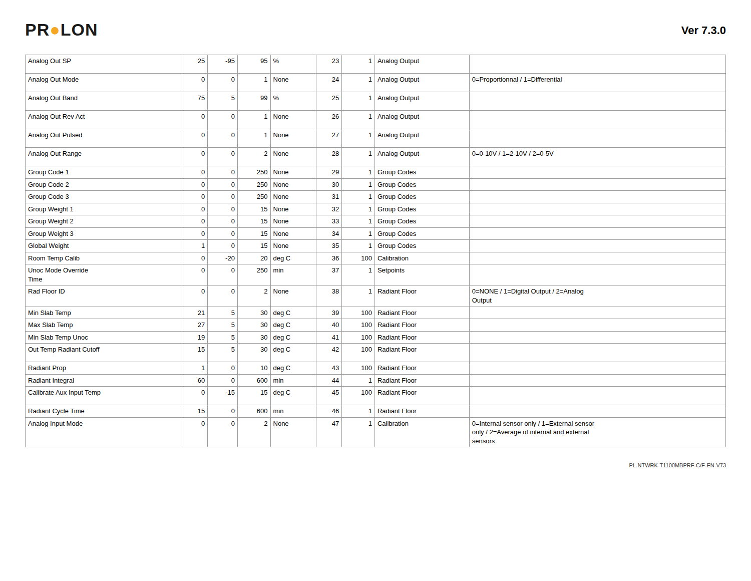PR●LON
Ver 7.3.0
| Analog Out SP | 25 | -95 | 95 | % | 23 | 1 | Analog Output | |
| Analog Out Mode | 0 | 0 | 1 | None | 24 | 1 | Analog Output | 0=Proportionnal / 1=Differential |
| Analog Out Band | 75 | 5 | 99 | % | 25 | 1 | Analog Output | |
| Analog Out Rev Act | 0 | 0 | 1 | None | 26 | 1 | Analog Output | |
| Analog Out Pulsed | 0 | 0 | 1 | None | 27 | 1 | Analog Output | |
| Analog Out Range | 0 | 0 | 2 | None | 28 | 1 | Analog Output | 0=0-10V / 1=2-10V / 2=0-5V |
| Group Code 1 | 0 | 0 | 250 | None | 29 | 1 | Group Codes | |
| Group Code 2 | 0 | 0 | 250 | None | 30 | 1 | Group Codes | |
| Group Code 3 | 0 | 0 | 250 | None | 31 | 1 | Group Codes | |
| Group Weight 1 | 0 | 0 | 15 | None | 32 | 1 | Group Codes | |
| Group Weight 2 | 0 | 0 | 15 | None | 33 | 1 | Group Codes | |
| Group Weight 3 | 0 | 0 | 15 | None | 34 | 1 | Group Codes | |
| Global Weight | 1 | 0 | 15 | None | 35 | 1 | Group Codes | |
| Room Temp Calib | 0 | -20 | 20 | deg C | 36 | 100 | Calibration | |
| Unoc Mode Override Time | 0 | 0 | 250 | min | 37 | 1 | Setpoints | |
| Rad Floor ID | 0 | 0 | 2 | None | 38 | 1 | Radiant Floor | 0=NONE / 1=Digital Output / 2=Analog Output |
| Min Slab Temp | 21 | 5 | 30 | deg C | 39 | 100 | Radiant Floor | |
| Max Slab Temp | 27 | 5 | 30 | deg C | 40 | 100 | Radiant Floor | |
| Min Slab Temp Unoc | 19 | 5 | 30 | deg C | 41 | 100 | Radiant Floor | |
| Out Temp Radiant Cutoff | 15 | 5 | 30 | deg C | 42 | 100 | Radiant Floor | |
| Radiant Prop | 1 | 0 | 10 | deg C | 43 | 100 | Radiant Floor | |
| Radiant Integral | 60 | 0 | 600 | min | 44 | 1 | Radiant Floor | |
| Calibrate Aux Input Temp | 0 | -15 | 15 | deg C | 45 | 100 | Radiant Floor | |
| Radiant Cycle Time | 15 | 0 | 600 | min | 46 | 1 | Radiant Floor | |
| Analog Input Mode | 0 | 0 | 2 | None | 47 | 1 | Calibration | 0=Internal sensor only / 1=External sensor only / 2=Average of internal and external sensors |
PL-NTWRK-T1100MBPRF-C/F-EN-V73